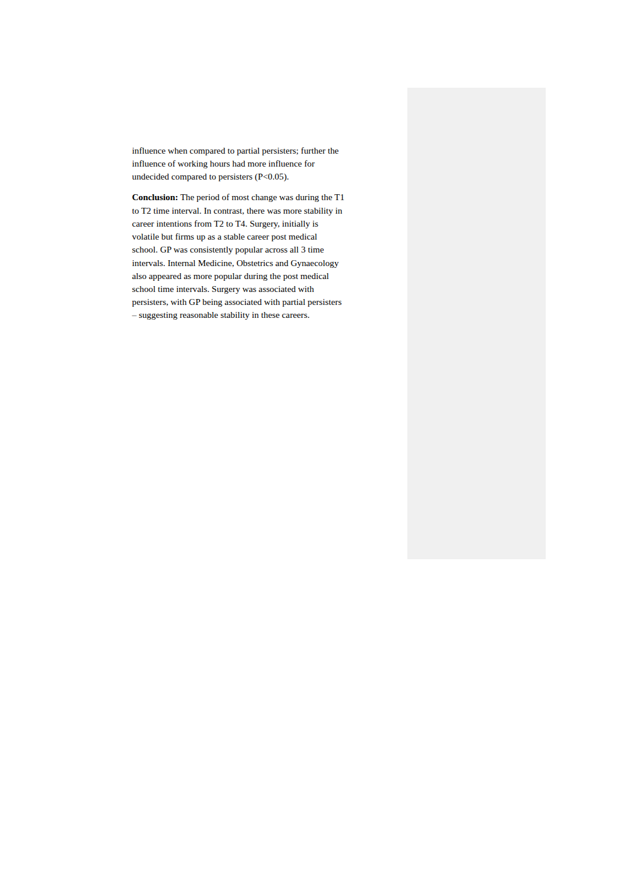influence when compared to partial persisters; further the influence of working hours had more influence for undecided compared to persisters (P<0.05).
Conclusion: The period of most change was during the T1 to T2 time interval. In contrast, there was more stability in career intentions from T2 to T4. Surgery, initially is volatile but firms up as a stable career post medical school. GP was consistently popular across all 3 time intervals. Internal Medicine, Obstetrics and Gynaecology also appeared as more popular during the post medical school time intervals. Surgery was associated with persisters, with GP being associated with partial persisters – suggesting reasonable stability in these careers.